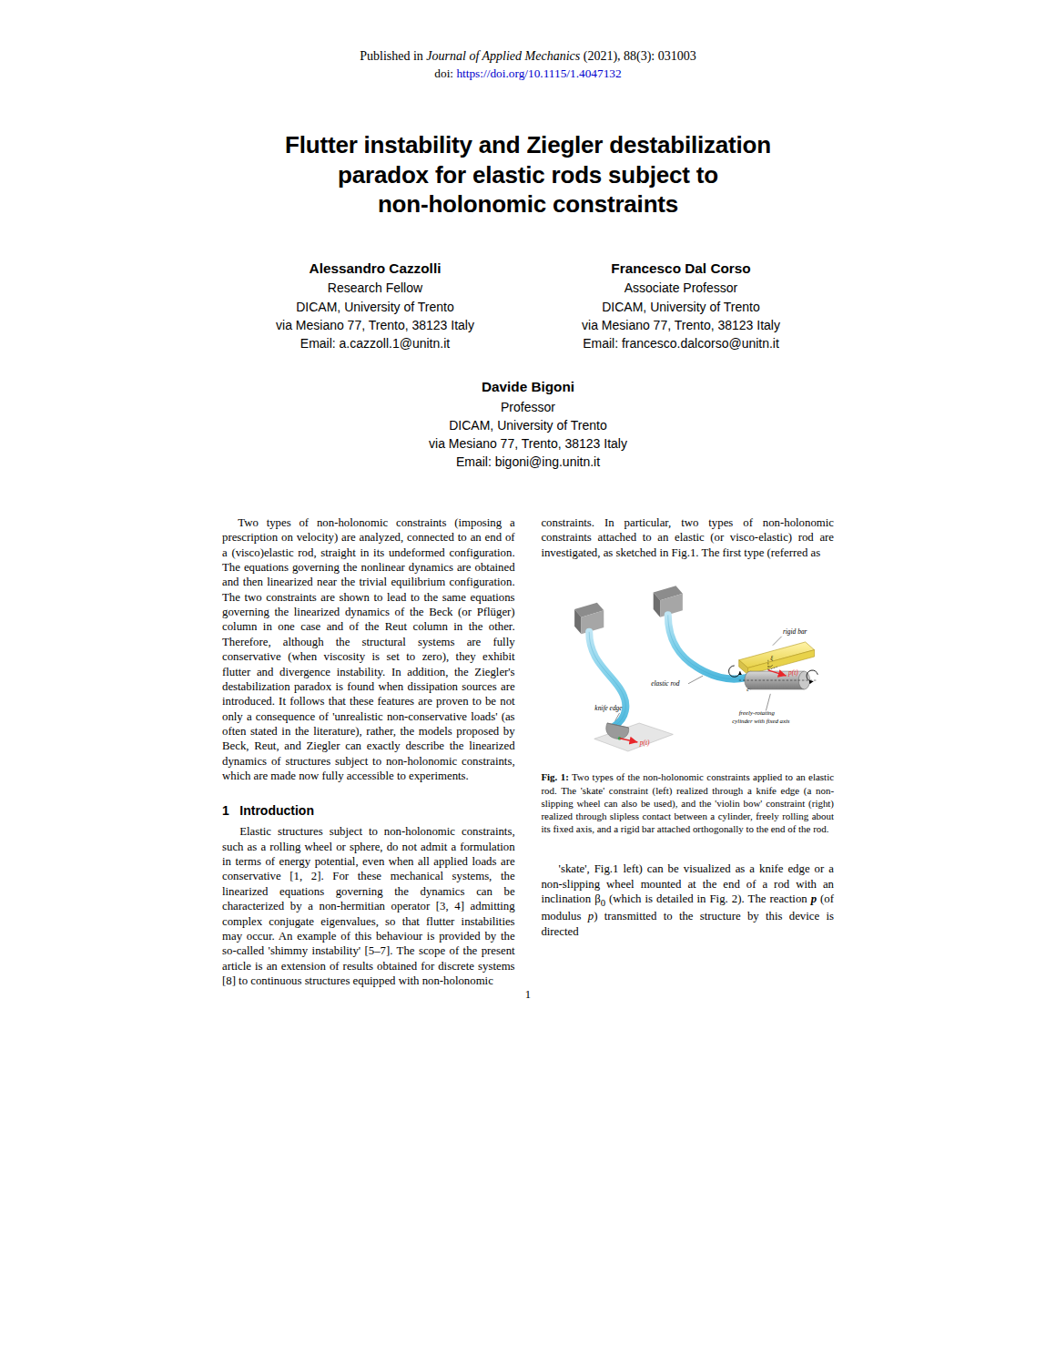Published in Journal of Applied Mechanics (2021), 88(3): 031003
doi: https://doi.org/10.1115/1.4047132
Flutter instability and Ziegler destabilization
paradox for elastic rods subject to
non-holonomic constraints
| Alessandro Cazzolli Research Fellow DICAM, University of Trento via Mesiano 77, Trento, 38123 Italy Email: a.cazzoll.1@unitn.it | Francesco Dal Corso Associate Professor DICAM, University of Trento via Mesiano 77, Trento, 38123 Italy Email: francesco.dalcorso@unitn.it |
Davide Bigoni
Professor
DICAM, University of Trento
via Mesiano 77, Trento, 38123 Italy
Email: bigoni@ing.unitn.it
Two types of non-holonomic constraints (imposing a prescription on velocity) are analyzed, connected to an end of a (visco)elastic rod, straight in its undeformed configuration. The equations governing the nonlinear dynamics are obtained and then linearized near the trivial equilibrium configuration. The two constraints are shown to lead to the same equations governing the linearized dynamics of the Beck (or Pflüger) column in one case and of the Reut column in the other. Therefore, although the structural systems are fully conservative (when viscosity is set to zero), they exhibit flutter and divergence instability. In addition, the Ziegler's destabilization paradox is found when dissipation sources are introduced. It follows that these features are proven to be not only a consequence of 'unrealistic non-conservative loads' (as often stated in the literature), rather, the models proposed by Beck, Reut, and Ziegler can exactly describe the linearized dynamics of structures subject to non-holonomic constraints, which are made now fully accessible to experiments.
1 Introduction
Elastic structures subject to non-holonomic constraints, such as a rolling wheel or sphere, do not admit a formulation in terms of energy potential, even when all applied loads are conservative [1, 2]. For these mechanical systems, the linearized equations governing the dynamics can be characterized by a non-hermitian operator [3, 4] admitting complex conjugate eigenvalues, so that flutter instabilities may occur. An example of this behaviour is provided by the so-called 'shimmy instability' [5–7]. The scope of the present article is an extension of results obtained for discrete systems [8] to continuous structures equipped with non-holonomic
constraints. In particular, two types of non-holonomic constraints attached to an elastic (or visco-elastic) rod are investigated, as sketched in Fig.1. The first type (referred as
p(t) ξ p(t) c rigid bar elastic rod knife edge freely-rotating cylinder with fixed axis
Fig. 1: Two types of the non-holonomic constraints applied to an elastic rod. The 'skate' constraint (left) realized through a knife edge (a non-slipping wheel can also be used), and the 'violin bow' constraint (right) realized through slipless contact between a cylinder, freely rolling about its fixed axis, and a rigid bar attached orthogonally to the end of the rod.
'skate', Fig.1 left) can be visualized as a knife edge or a non-slipping wheel mounted at the end of a rod with an inclination β0 (which is detailed in Fig. 2). The reaction p (of modulus p) transmitted to the structure by this device is directed
1